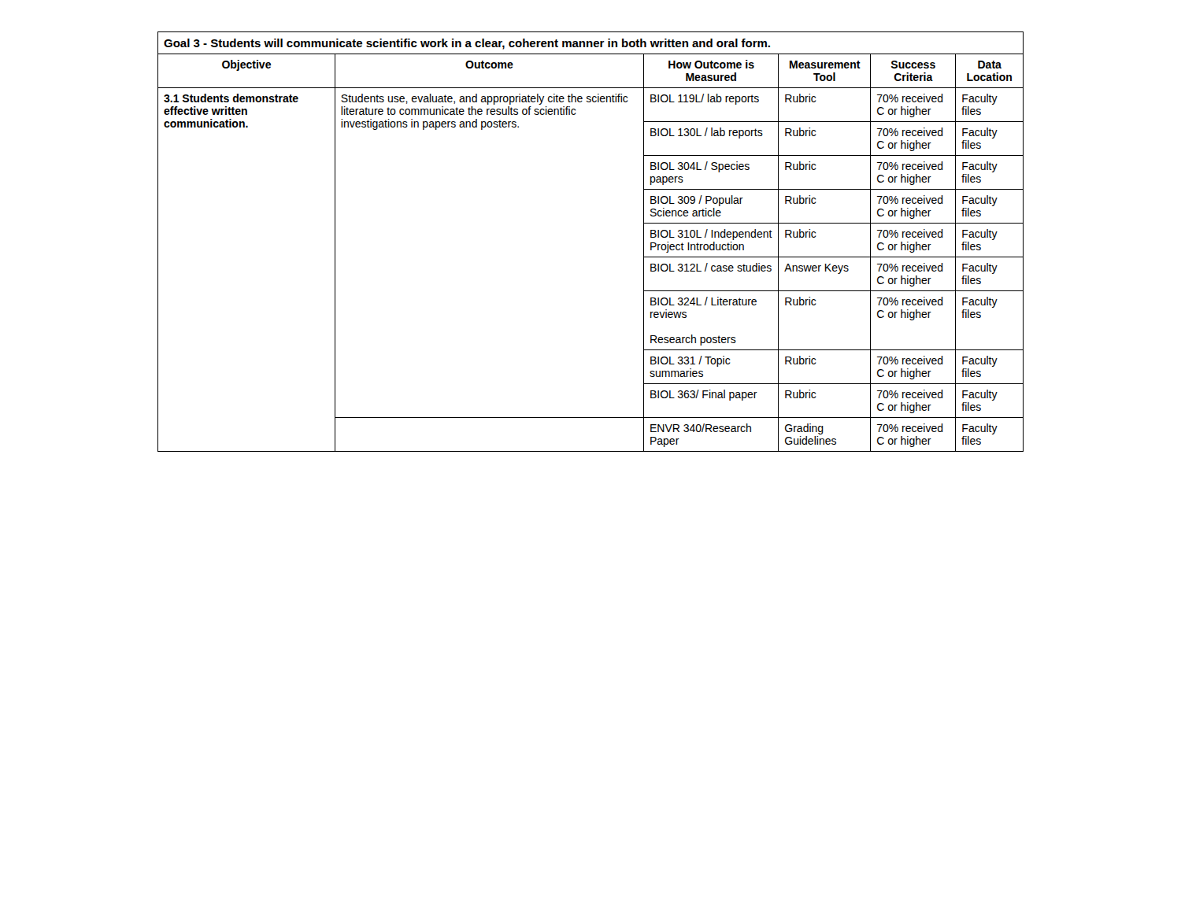| Goal 3 - Students will communicate scientific work in a clear, coherent manner in both written and oral form. |
| Objective | Outcome | How Outcome is Measured | Measurement Tool | Success Criteria | Data Location |
| 3.1 Students demonstrate effective written communication. | Students use, evaluate, and appropriately cite the scientific literature to communicate the results of scientific investigations in papers and posters. | BIOL 119L/ lab reports | Rubric | 70% received C or higher | Faculty files |
| BIOL 130L / lab reports | Rubric | 70% received C or higher | Faculty files |
| BIOL 304L / Species papers | Rubric | 70% received C or higher | Faculty files |
| BIOL 309 / Popular Science article | Rubric | 70% received C or higher | Faculty files |
| BIOL 310L / Independent Project Introduction | Rubric | 70% received C or higher | Faculty files |
| BIOL 312L / case studies | Answer Keys | 70% received C or higher | Faculty files |
| BIOL 324L / Literature reviews Research posters | Rubric | 70% received C or higher | Faculty files |
| BIOL 331 / Topic summaries | Rubric | 70% received C or higher | Faculty files |
| BIOL 363/ Final paper | Rubric | 70% received C or higher | Faculty files |
| | ENVR 340/Research Paper | Grading Guidelines | 70% received C or higher | Faculty files |